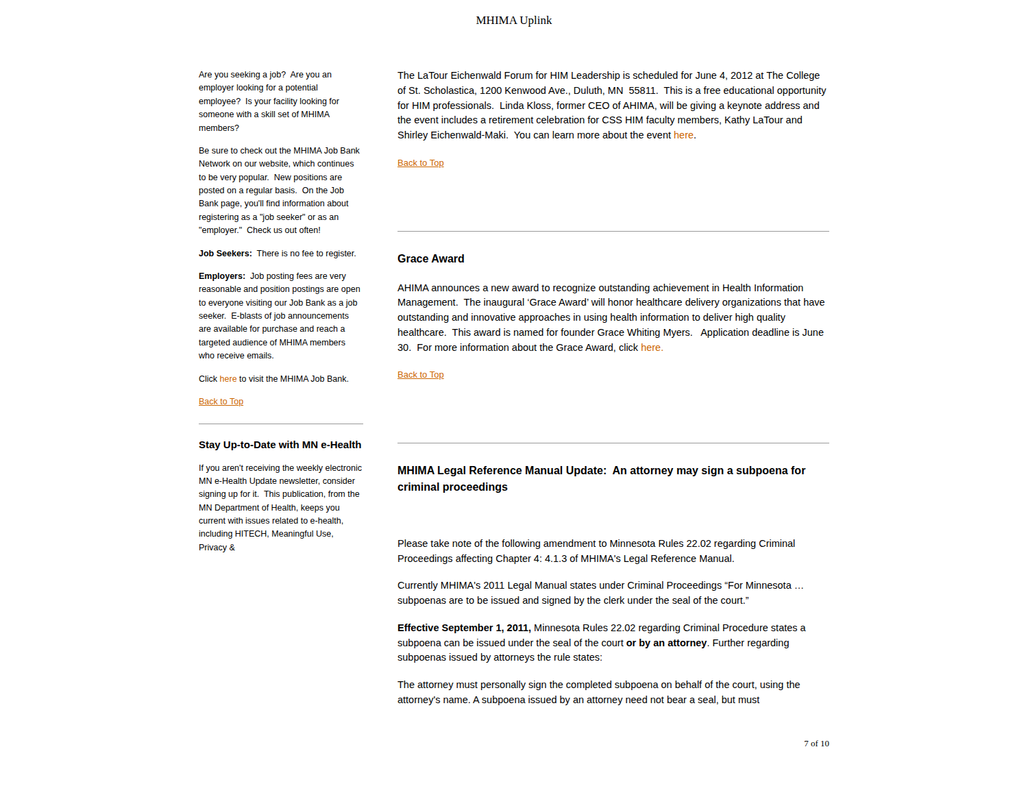MHIMA Uplink
Are you seeking a job? Are you an employer looking for a potential employee? Is your facility looking for someone with a skill set of MHIMA members?
Be sure to check out the MHIMA Job Bank Network on our website, which continues to be very popular. New positions are posted on a regular basis. On the Job Bank page, you'll find information about registering as a "job seeker" or as an "employer." Check us out often!
Job Seekers: There is no fee to register.
Employers: Job posting fees are very reasonable and position postings are open to everyone visiting our Job Bank as a job seeker. E-blasts of job announcements are available for purchase and reach a targeted audience of MHIMA members who receive emails.
Click here to visit the MHIMA Job Bank.
Back to Top
Stay Up-to-Date with MN e-Health
If you aren't receiving the weekly electronic MN e-Health Update newsletter, consider signing up for it. This publication, from the MN Department of Health, keeps you current with issues related to e-health, including HITECH, Meaningful Use, Privacy &
The LaTour Eichenwald Forum for HIM Leadership is scheduled for June 4, 2012 at The College of St. Scholastica, 1200 Kenwood Ave., Duluth, MN 55811. This is a free educational opportunity for HIM professionals. Linda Kloss, former CEO of AHIMA, will be giving a keynote address and the event includes a retirement celebration for CSS HIM faculty members, Kathy LaTour and Shirley Eichenwald-Maki. You can learn more about the event here.
Back to Top
Grace Award
AHIMA announces a new award to recognize outstanding achievement in Health Information Management. The inaugural ‘Grace Award’ will honor healthcare delivery organizations that have outstanding and innovative approaches in using health information to deliver high quality healthcare. This award is named for founder Grace Whiting Myers. Application deadline is June 30. For more information about the Grace Award, click here.
Back to Top
MHIMA Legal Reference Manual Update: An attorney may sign a subpoena for criminal proceedings
Please take note of the following amendment to Minnesota Rules 22.02 regarding Criminal Proceedings affecting Chapter 4: 4.1.3 of MHIMA's Legal Reference Manual.
Currently MHIMA's 2011 Legal Manual states under Criminal Proceedings “For Minnesota … subpoenas are to be issued and signed by the clerk under the seal of the court.”
Effective September 1, 2011, Minnesota Rules 22.02 regarding Criminal Procedure states a subpoena can be issued under the seal of the court or by an attorney. Further regarding subpoenas issued by attorneys the rule states:
The attorney must personally sign the completed subpoena on behalf of the court, using the attorney's name. A subpoena issued by an attorney need not bear a seal, but must
7 of 10